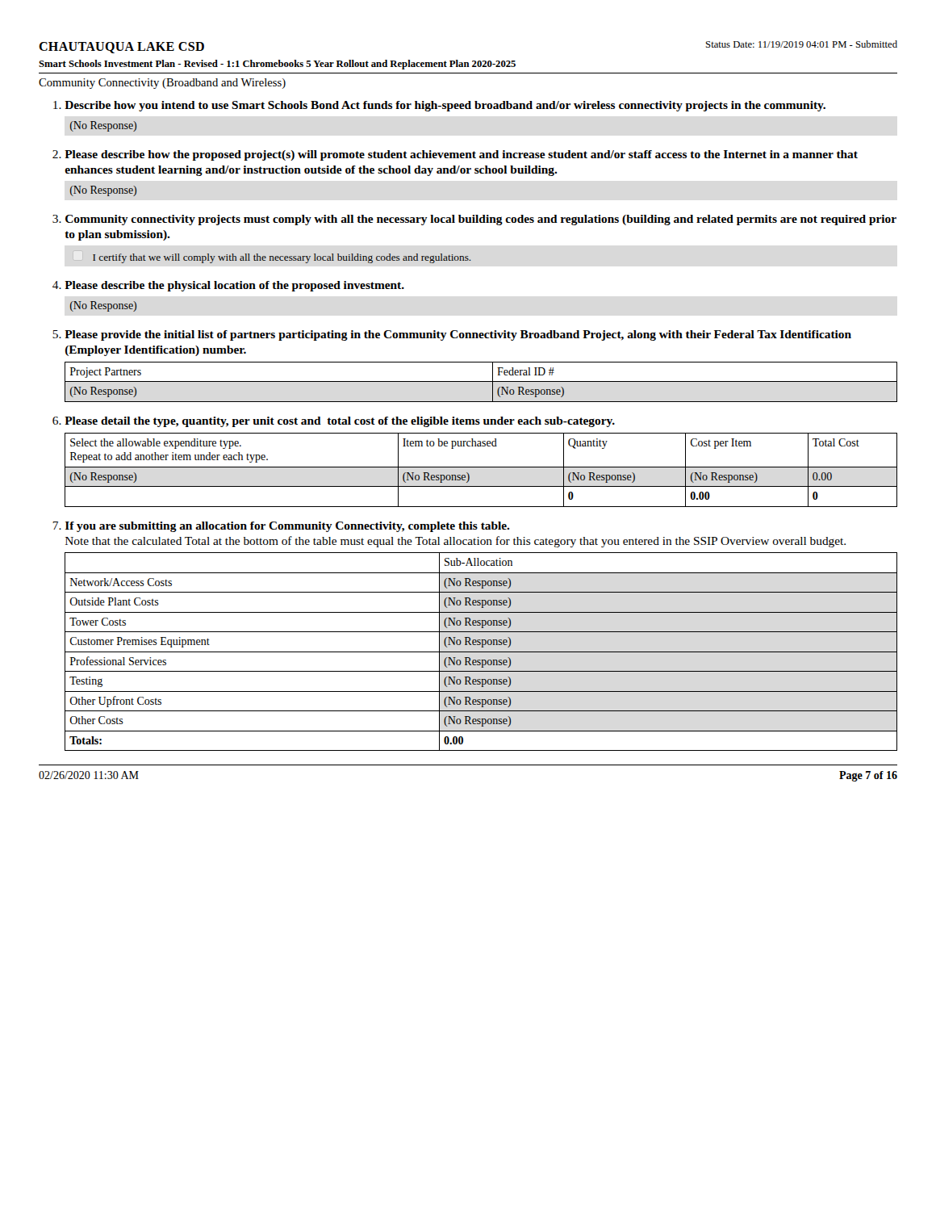CHAUTAUQUA LAKE CSD
Status Date: 11/19/2019 04:01 PM - Submitted
Smart Schools Investment Plan - Revised - 1:1 Chromebooks 5 Year Rollout and Replacement Plan 2020-2025
Community Connectivity (Broadband and Wireless)
Describe how you intend to use Smart Schools Bond Act funds for high-speed broadband and/or wireless connectivity projects in the community.
(No Response)
Please describe how the proposed project(s) will promote student achievement and increase student and/or staff access to the Internet in a manner that enhances student learning and/or instruction outside of the school day and/or school building.
(No Response)
Community connectivity projects must comply with all the necessary local building codes and regulations (building and related permits are not required prior to plan submission).
I certify that we will comply with all the necessary local building codes and regulations.
Please describe the physical location of the proposed investment.
(No Response)
Please provide the initial list of partners participating in the Community Connectivity Broadband Project, along with their Federal Tax Identification (Employer Identification) number.
| Project Partners | Federal ID # |
| --- | --- |
| (No Response) | (No Response) |
Please detail the type, quantity, per unit cost and total cost of the eligible items under each sub-category.
| Select the allowable expenditure type. Repeat to add another item under each type. | Item to be purchased | Quantity | Cost per Item | Total Cost |
| --- | --- | --- | --- | --- |
| (No Response) | (No Response) | (No Response) | (No Response) | 0.00 |
| | | 0 | 0.00 | 0 |
If you are submitting an allocation for Community Connectivity, complete this table.
Note that the calculated Total at the bottom of the table must equal the Total allocation for this category that you entered in the SSIP Overview overall budget.
| | Sub-Allocation |
| --- | --- |
| Network/Access Costs | (No Response) |
| Outside Plant Costs | (No Response) |
| Tower Costs | (No Response) |
| Customer Premises Equipment | (No Response) |
| Professional Services | (No Response) |
| Testing | (No Response) |
| Other Upfront Costs | (No Response) |
| Other Costs | (No Response) |
| Totals: | 0.00 |
02/26/2020 11:30 AM Page 7 of 16